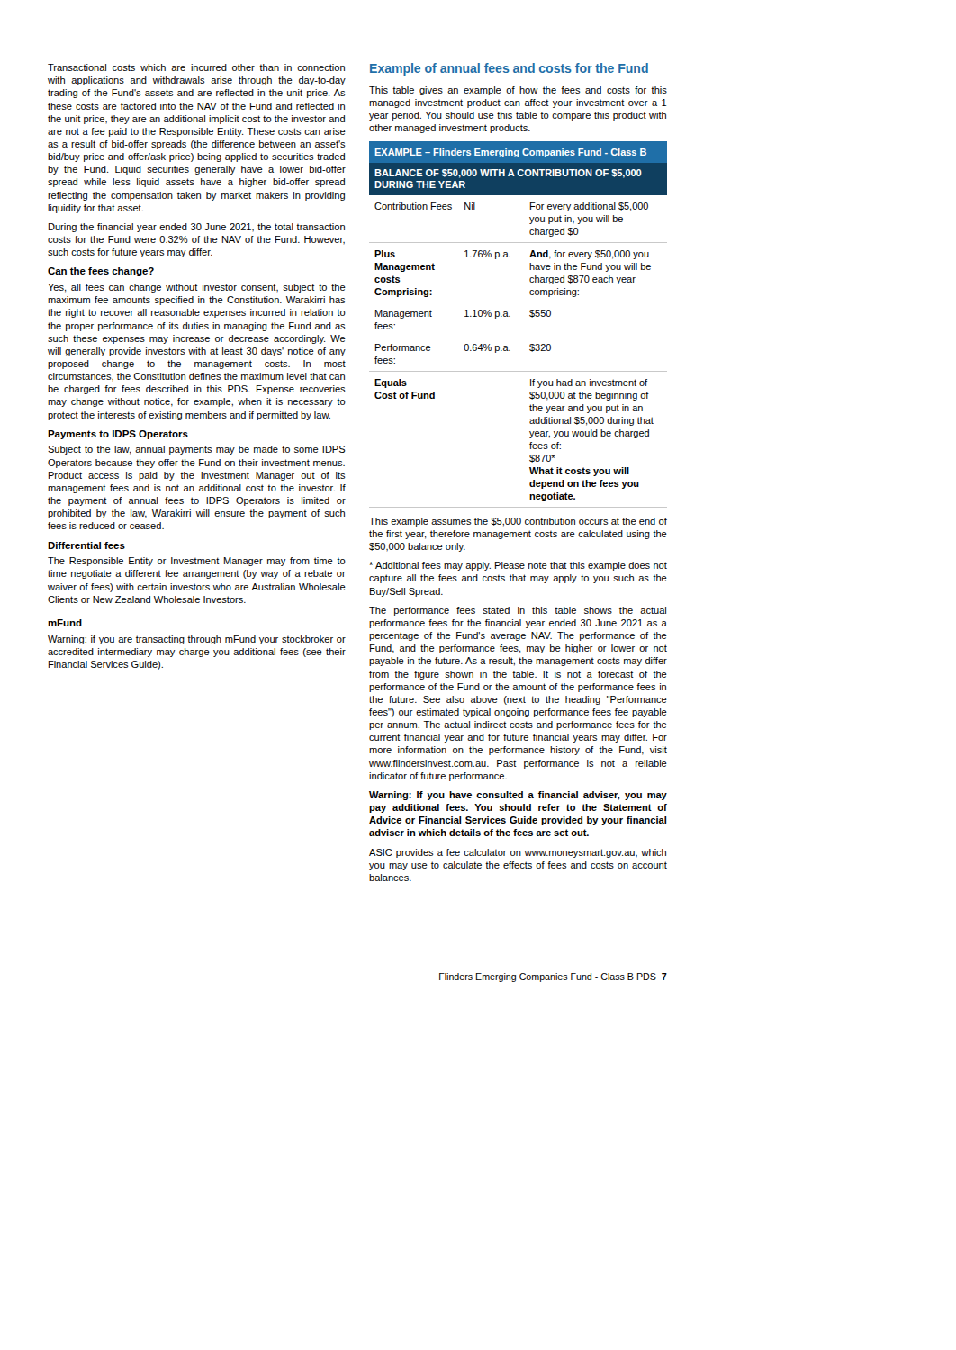Transactional costs which are incurred other than in connection with applications and withdrawals arise through the day-to-day trading of the Fund's assets and are reflected in the unit price. As these costs are factored into the NAV of the Fund and reflected in the unit price, they are an additional implicit cost to the investor and are not a fee paid to the Responsible Entity. These costs can arise as a result of bid-offer spreads (the difference between an asset's bid/buy price and offer/ask price) being applied to securities traded by the Fund. Liquid securities generally have a lower bid-offer spread while less liquid assets have a higher bid-offer spread reflecting the compensation taken by market makers in providing liquidity for that asset.
During the financial year ended 30 June 2021, the total transaction costs for the Fund were 0.32% of the NAV of the Fund. However, such costs for future years may differ.
Can the fees change?
Yes, all fees can change without investor consent, subject to the maximum fee amounts specified in the Constitution. Warakirri has the right to recover all reasonable expenses incurred in relation to the proper performance of its duties in managing the Fund and as such these expenses may increase or decrease accordingly. We will generally provide investors with at least 30 days' notice of any proposed change to the management costs. In most circumstances, the Constitution defines the maximum level that can be charged for fees described in this PDS. Expense recoveries may change without notice, for example, when it is necessary to protect the interests of existing members and if permitted by law.
Payments to IDPS Operators
Subject to the law, annual payments may be made to some IDPS Operators because they offer the Fund on their investment menus. Product access is paid by the Investment Manager out of its management fees and is not an additional cost to the investor. If the payment of annual fees to IDPS Operators is limited or prohibited by the law, Warakirri will ensure the payment of such fees is reduced or ceased.
Differential fees
The Responsible Entity or Investment Manager may from time to time negotiate a different fee arrangement (by way of a rebate or waiver of fees) with certain investors who are Australian Wholesale Clients or New Zealand Wholesale Investors.
mFund
Warning: if you are transacting through mFund your stockbroker or accredited intermediary may charge you additional fees (see their Financial Services Guide).
Example of annual fees and costs for the Fund
This table gives an example of how the fees and costs for this managed investment product can affect your investment over a 1 year period. You should use this table to compare this product with other managed investment products.
| EXAMPLE – Flinders Emerging Companies Fund - Class B |
| BALANCE OF $50,000 WITH A CONTRIBUTION OF $5,000 DURING THE YEAR |
| Contribution Fees | Nil | For every additional $5,000 you put in, you will be charged $0 |
| Plus Management costs Comprising : | 1.76% p.a. | And , for every $50,000 you have in the Fund you will be charged $870 each year comprising: |
| Management fees: | 1.10% p.a. | $550 |
| Performance fees: | 0.64% p.a. | $320 |
| Equals Cost of Fund | | If you had an investment of $50,000 at the beginning of the year and you put in an additional $5,000 during that year, you would be charged fees of: $870* What it costs you will depend on the fees you negotiate. |
This example assumes the $5,000 contribution occurs at the end of the first year, therefore management costs are calculated using the $50,000 balance only.
* Additional fees may apply. Please note that this example does not capture all the fees and costs that may apply to you such as the Buy/Sell Spread.
The performance fees stated in this table shows the actual performance fees for the financial year ended 30 June 2021 as a percentage of the Fund's average NAV. The performance of the Fund, and the performance fees, may be higher or lower or not payable in the future. As a result, the management costs may differ from the figure shown in the table. It is not a forecast of the performance of the Fund or the amount of the performance fees in the future. See also above (next to the heading "Performance fees") our estimated typical ongoing performance fees fee payable per annum. The actual indirect costs and performance fees for the current financial year and for future financial years may differ. For more information on the performance history of the Fund, visit www.flindersinvest.com.au. Past performance is not a reliable indicator of future performance.
Warning: If you have consulted a financial adviser, you may pay additional fees. You should refer to the Statement of Advice or Financial Services Guide provided by your financial adviser in which details of the fees are set out.
ASIC provides a fee calculator on www.moneysmart.gov.au, which you may use to calculate the effects of fees and costs on account balances.
Flinders Emerging Companies Fund - Class B PDS7